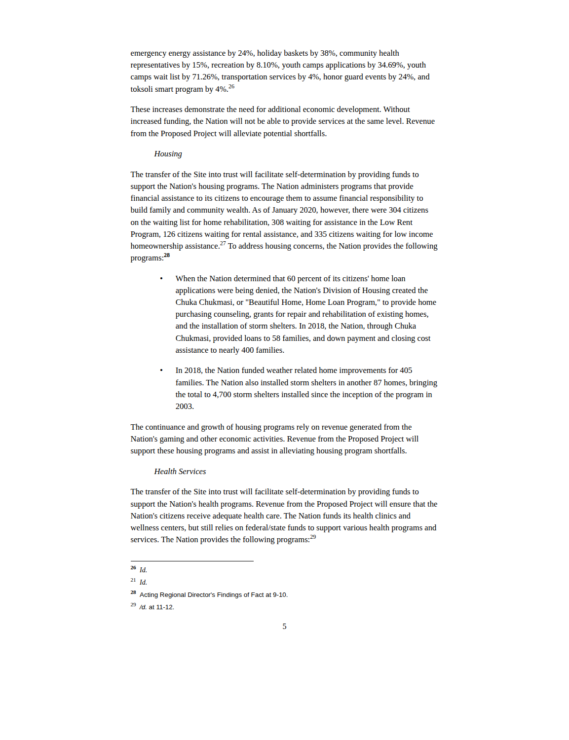emergency energy assistance by 24%, holiday baskets by 38%, community health representatives by 15%, recreation by 8.10%, youth camps applications by 34.69%, youth camps wait list by 71.26%, transportation services by 4%, honor guard events by 24%, and toksoli smart program by 4%.26
These increases demonstrate the need for additional economic development. Without increased funding, the Nation will not be able to provide services at the same level. Revenue from the Proposed Project will alleviate potential shortfalls.
Housing
The transfer of the Site into trust will facilitate self-determination by providing funds to support the Nation's housing programs. The Nation administers programs that provide financial assistance to its citizens to encourage them to assume financial responsibility to build family and community wealth. As of January 2020, however, there were 304 citizens on the waiting list for home rehabilitation, 308 waiting for assistance in the Low Rent Program, 126 citizens waiting for rental assistance, and 335 citizens waiting for low income homeownership assistance.27 To address housing concerns, the Nation provides the following programs:28
When the Nation determined that 60 percent of its citizens' home loan applications were being denied, the Nation's Division of Housing created the Chuka Chukmasi, or "Beautiful Home, Home Loan Program," to provide home purchasing counseling, grants for repair and rehabilitation of existing homes, and the installation of storm shelters. In 2018, the Nation, through Chuka Chukmasi, provided loans to 58 families, and down payment and closing cost assistance to nearly 400 families.
In 2018, the Nation funded weather related home improvements for 405 families. The Nation also installed storm shelters in another 87 homes, bringing the total to 4,700 storm shelters installed since the inception of the program in 2003.
The continuance and growth of housing programs rely on revenue generated from the Nation's gaming and other economic activities. Revenue from the Proposed Project will support these housing programs and assist in alleviating housing program shortfalls.
Health Services
The transfer of the Site into trust will facilitate self-determination by providing funds to support the Nation's health programs. Revenue from the Proposed Project will ensure that the Nation's citizens receive adequate health care. The Nation funds its health clinics and wellness centers, but still relies on federal/state funds to support various health programs and services. The Nation provides the following programs:29
26 Id.
21 Id.
28 Acting Regional Director's Findings of Fact at 9-10.
29 /d. at 11-12.
5